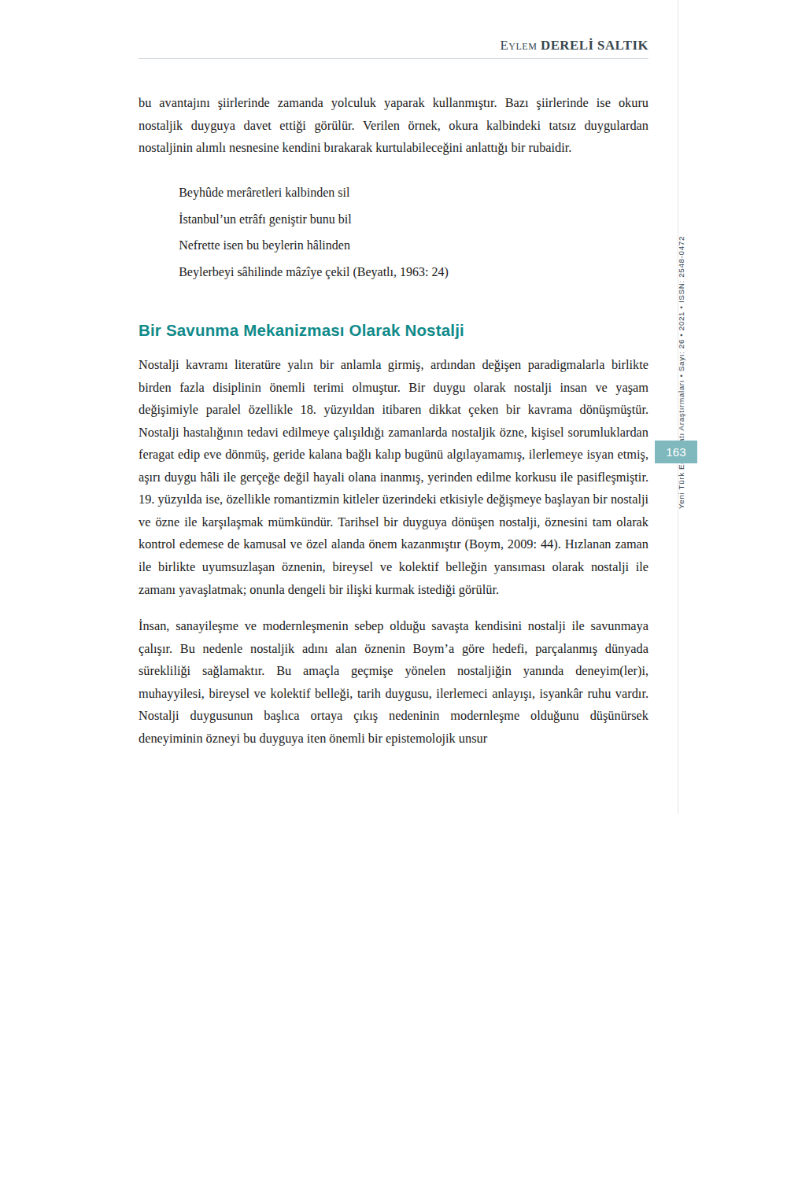Eylem DERELİ SALTIK
bu avantajını şiirlerinde zamanda yolculuk yaparak kullanmıştır. Bazı şiirlerinde ise okuru nostaljik duyguya davet ettiği görülür. Verilen örnek, okura kalbindeki tatsız duygulardan nostaljinin alımlı nesnesine kendini bırakarak kurtulabileceğini anlattığı bir rubaidir.
Beyhûde merâretleri kalbinden sil
İstanbul’un etrâfı geniştir bunu bil
Nefrette isen bu beylerin hâlinden
Beylerbeyi sâhilinde mâzîye çekil (Beyatlı, 1963: 24)
Bir Savunma Mekanizması Olarak Nostalji
Nostalji kavramı literatüre yalın bir anlamla girmiş, ardından değişen paradigmalarla birlikte birden fazla disiplinin önemli terimi olmuştur. Bir duygu olarak nostalji insan ve yaşam değişimiyle paralel özellikle 18. yüzyıldan itibaren dikkat çeken bir kavrama dönüşmüştür. Nostalji hastalığının tedavi edilmeye çalışıldığı zamanlarda nostaljik özne, kişisel sorumluklardan feragat edip eve dönmüş, geride kalana bağlı kalıp bugünü algılayamamış, ilerlemeye isyan etmiş, aşırı duygu hâli ile gerçeğe değil hayali olana inanmış, yerinden edilme korkusu ile pasifleşmiştir. 19. yüzyılda ise, özellikle romantizmin kitleler üzerindeki etkisiyle değişmeye başlayan bir nostalji ve özne ile karşılaşmak mümkündür. Tarihsel bir duyguya dönüşen nostalji, öznesini tam olarak kontrol edemese de kamusal ve özel alanda önem kazanmıştır (Boym, 2009: 44). Hızlanan zaman ile birlikte uyumsuzlaşan öznenin, bireysel ve kolektif belleğin yansıması olarak nostalji ile zamanı yavaşlatmak; onunla dengeli bir ilişki kurmak istediği görülür.
İnsan, sanayileşme ve modernleşmenin sebep olduğu savaşta kendisini nostalji ile savunmaya çalışır. Bu nedenle nostaljik adını alan öznenin Boym’a göre hedefi, parçalanmış dünyada sürekliliği sağlamaktır. Bu amaçla geçmişe yönelen nostaljiğin yanında deneyim(ler)i, muhayyilesi, bireysel ve kolektif belleği, tarih duygusu, ilerlemeci anlayışı, isyankâr ruhu vardır. Nostalji duygusunun başlıca ortaya çıkış nedeninin modernleşme olduğunu düşünürsek deneyiminin özneyi bu duyguya iten önemli bir epistemolojik unsur
Yeni Türk Edebiyatı Araştırmaları • Sayı: 26 • 2021 • ISSN: 2548-0472
163